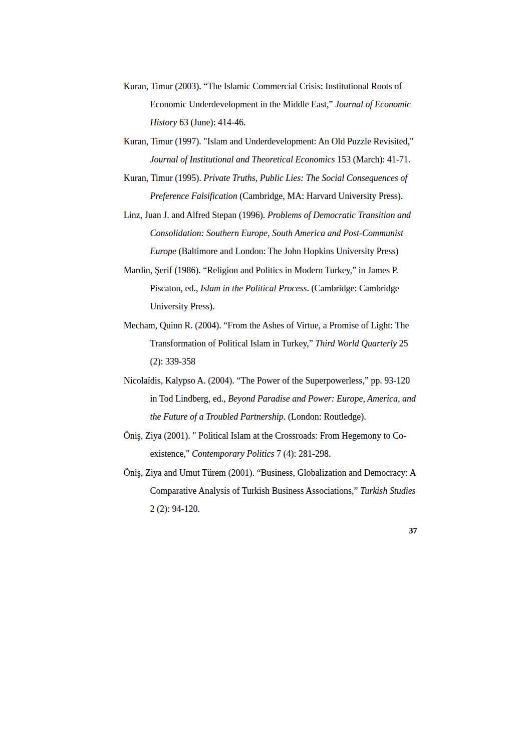Kuran, Timur (2003). “The Islamic Commercial Crisis: Institutional Roots of Economic Underdevelopment in the Middle East,” Journal of Economic History 63 (June): 414-46.
Kuran, Timur (1997). "Islam and Underdevelopment: An Old Puzzle Revisited," Journal of Institutional and Theoretical Economics 153 (March): 41-71.
Kuran, Timur (1995). Private Truths, Public Lies: The Social Consequences of Preference Falsification (Cambridge, MA: Harvard University Press).
Linz, Juan J. and Alfred Stepan (1996). Problems of Democratic Transition and Consolidation: Southern Europe, South America and Post-Communist Europe (Baltimore and London: The John Hopkins University Press)
Mardin, Şerif (1986). “Religion and Politics in Modern Turkey,” in James P. Piscaton, ed., Islam in the Political Process. (Cambridge: Cambridge University Press).
Mecham, Quinn R. (2004). “From the Ashes of Virtue, a Promise of Light: The Transformation of Political Islam in Turkey,” Third World Quarterly 25 (2): 339-358
Nicolaïdis, Kalypso A. (2004). “The Power of the Superpowerless,” pp. 93-120 in Tod Lindberg, ed., Beyond Paradise and Power: Europe, America, and the Future of a Troubled Partnership. (London: Routledge).
Öniş, Ziya (2001). " Political Islam at the Crossroads: From Hegemony to Co-existence," Contemporary Politics 7 (4): 281-298.
Öniş, Ziya and Umut Türem (2001). “Business, Globalization and Democracy: A Comparative Analysis of Turkish Business Associations,” Turkish Studies 2 (2): 94-120.
37